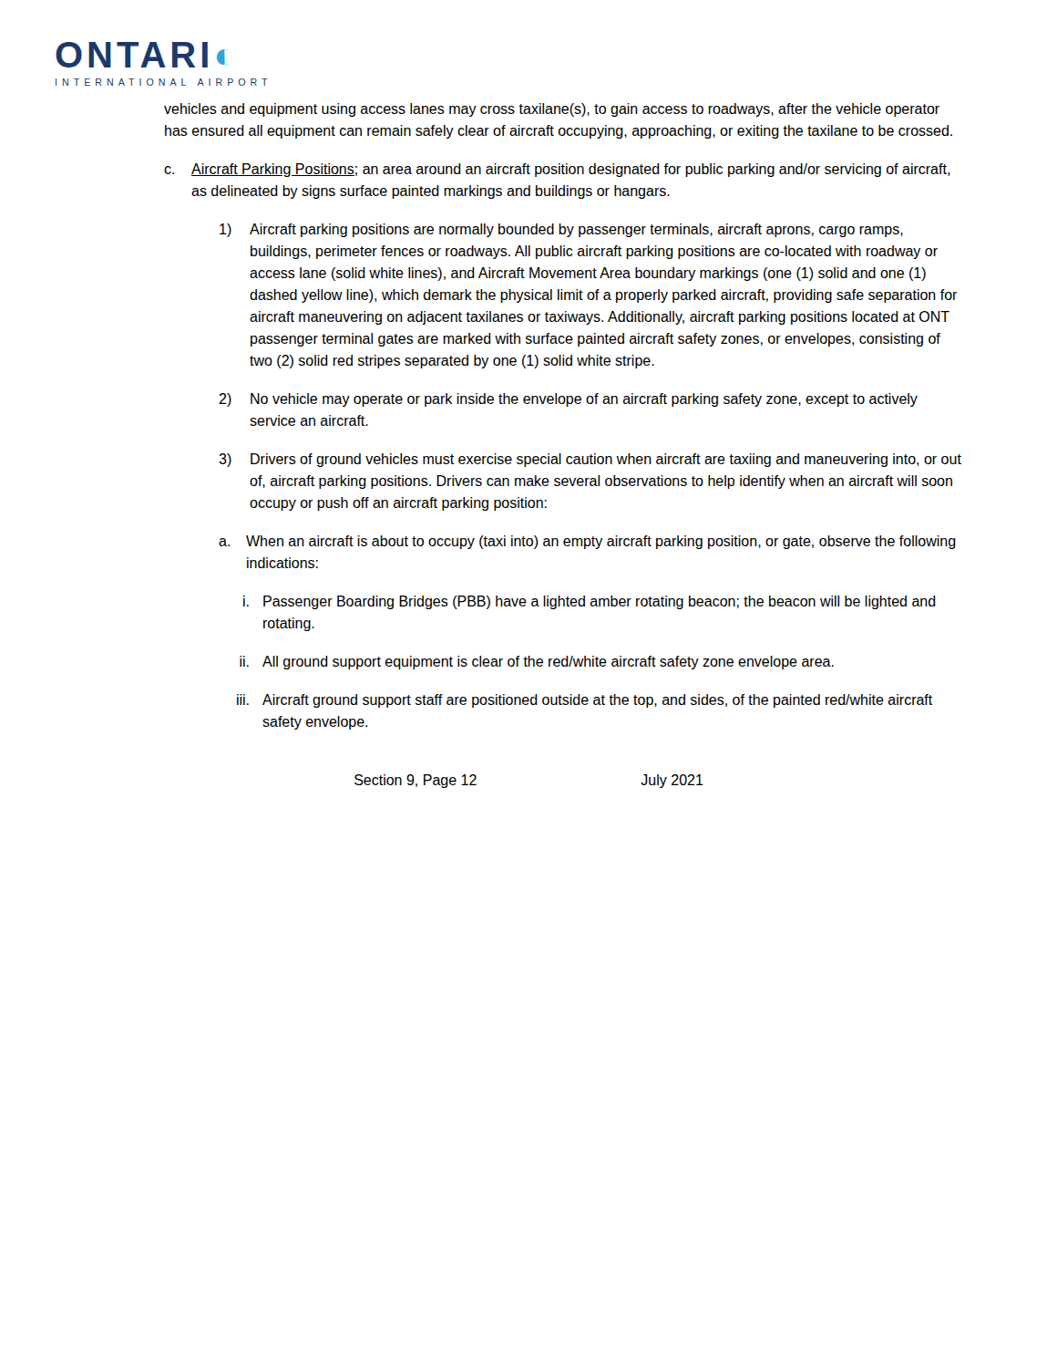ONTARI◐
INTERNATIONAL AIRPORT
vehicles and equipment using access lanes may cross taxilane(s), to gain access to roadways, after the vehicle operator has ensured all equipment can remain safely clear of aircraft occupying, approaching, or exiting the taxilane to be crossed.
c.
Aircraft Parking Positions; an area around an aircraft position designated for public parking and/or servicing of aircraft, as delineated by signs surface painted markings and buildings or hangars.
1)
Aircraft parking positions are normally bounded by passenger terminals, aircraft aprons, cargo ramps, buildings, perimeter fences or roadways. All public aircraft parking positions are co-located with roadway or access lane (solid white lines), and Aircraft Movement Area boundary markings (one (1) solid and one (1) dashed yellow line), which demark the physical limit of a properly parked aircraft, providing safe separation for aircraft maneuvering on adjacent taxilanes or taxiways. Additionally, aircraft parking positions located at ONT passenger terminal gates are marked with surface painted aircraft safety zones, or envelopes, consisting of two (2) solid red stripes separated by one (1) solid white stripe.
2)
No vehicle may operate or park inside the envelope of an aircraft parking safety zone, except to actively service an aircraft.
3)
Drivers of ground vehicles must exercise special caution when aircraft are taxiing and maneuvering into, or out of, aircraft parking positions. Drivers can make several observations to help identify when an aircraft will soon occupy or push off an aircraft parking position:
a.
When an aircraft is about to occupy (taxi into) an empty aircraft parking position, or gate, observe the following indications:
i.
Passenger Boarding Bridges (PBB) have a lighted amber rotating beacon; the beacon will be lighted and rotating.
ii.
All ground support equipment is clear of the red/white aircraft safety zone envelope area.
iii.
Aircraft ground support staff are positioned outside at the top, and sides, of the painted red/white aircraft safety envelope.
Section 9, Page 12 July 2021